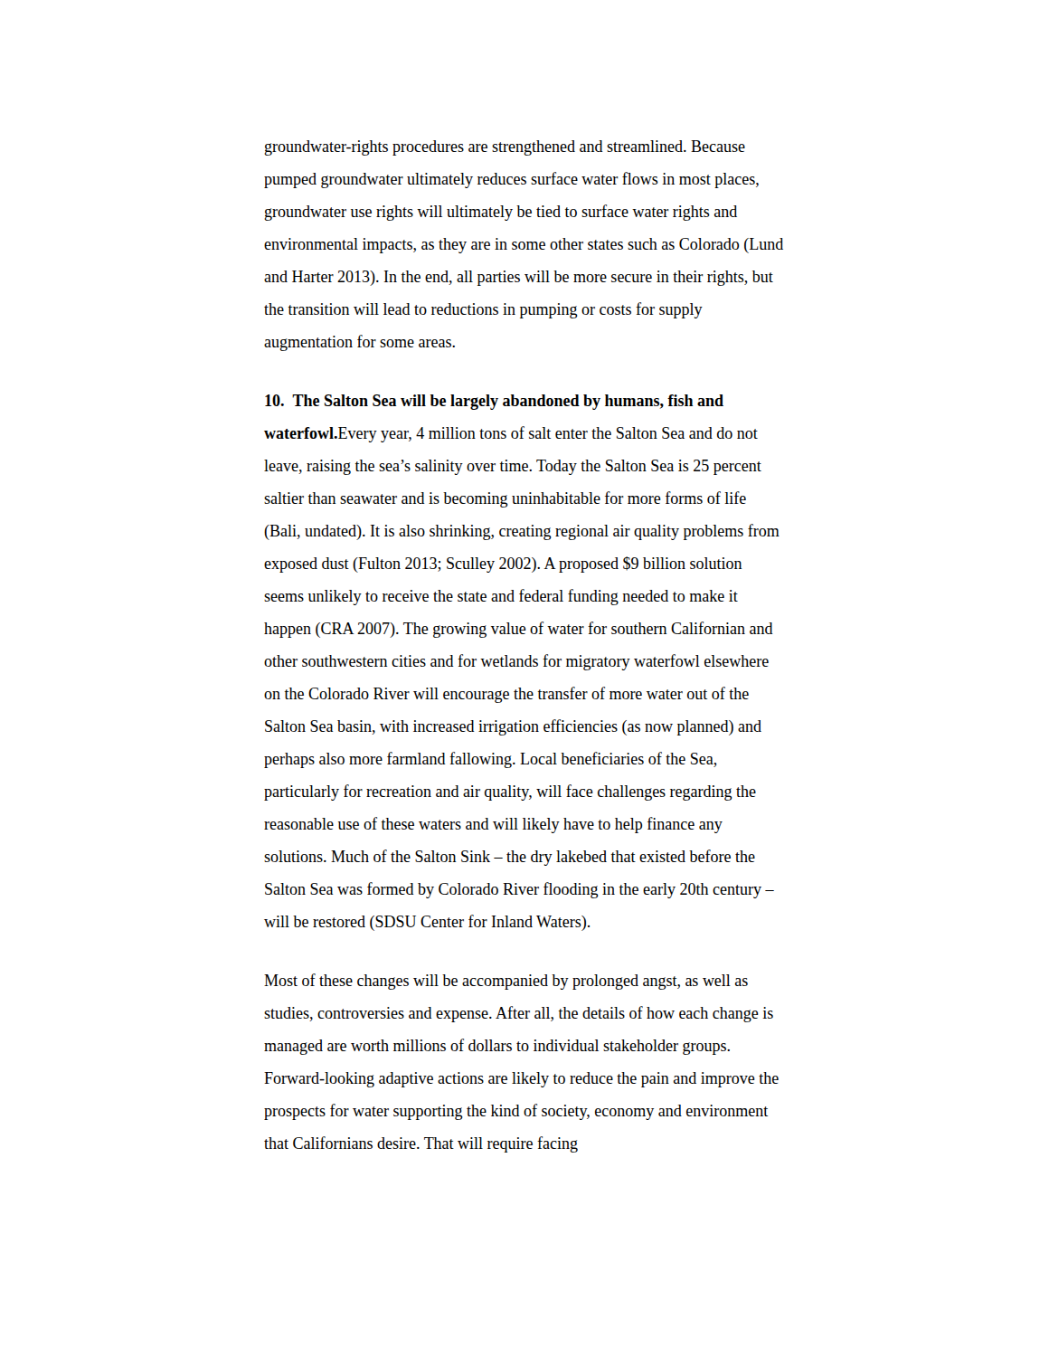groundwater-rights procedures are strengthened and streamlined. Because pumped groundwater ultimately reduces surface water flows in most places, groundwater use rights will ultimately be tied to surface water rights and environmental impacts, as they are in some other states such as Colorado (Lund and Harter 2013). In the end, all parties will be more secure in their rights, but the transition will lead to reductions in pumping or costs for supply augmentation for some areas.
10. The Salton Sea will be largely abandoned by humans, fish and waterfowl. Every year, 4 million tons of salt enter the Salton Sea and do not leave, raising the sea’s salinity over time. Today the Salton Sea is 25 percent saltier than seawater and is becoming uninhabitable for more forms of life (Bali, undated). It is also shrinking, creating regional air quality problems from exposed dust (Fulton 2013; Sculley 2002). A proposed $9 billion solution seems unlikely to receive the state and federal funding needed to make it happen (CRA 2007). The growing value of water for southern Californian and other southwestern cities and for wetlands for migratory waterfowl elsewhere on the Colorado River will encourage the transfer of more water out of the Salton Sea basin, with increased irrigation efficiencies (as now planned) and perhaps also more farmland fallowing. Local beneficiaries of the Sea, particularly for recreation and air quality, will face challenges regarding the reasonable use of these waters and will likely have to help finance any solutions. Much of the Salton Sink – the dry lakebed that existed before the Salton Sea was formed by Colorado River flooding in the early 20th century – will be restored (SDSU Center for Inland Waters).
Most of these changes will be accompanied by prolonged angst, as well as studies, controversies and expense. After all, the details of how each change is managed are worth millions of dollars to individual stakeholder groups. Forward-looking adaptive actions are likely to reduce the pain and improve the prospects for water supporting the kind of society, economy and environment that Californians desire. That will require facing